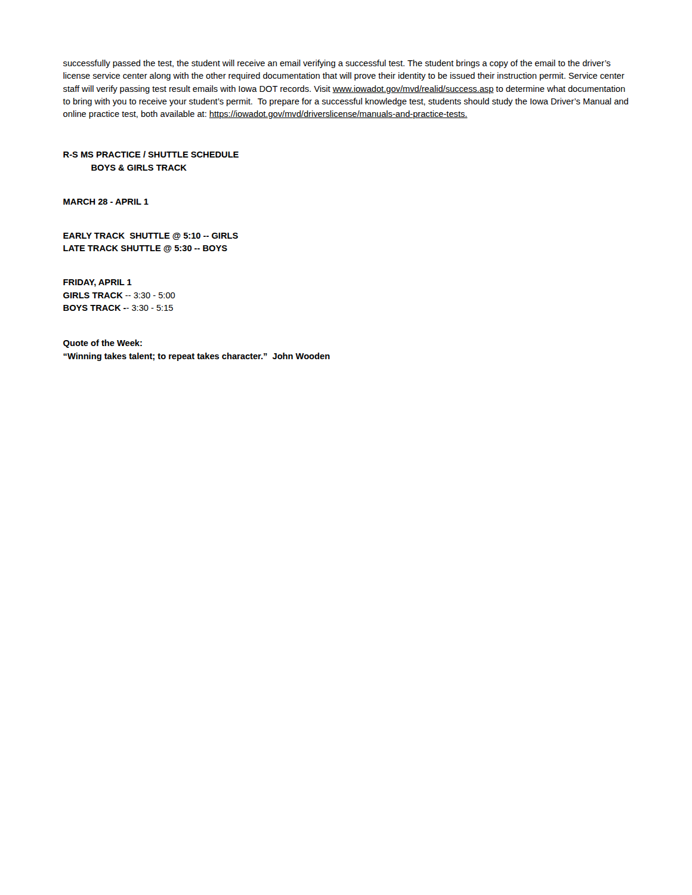successfully passed the test, the student will receive an email verifying a successful test. The student brings a copy of the email to the driver’s license service center along with the other required documentation that will prove their identity to be issued their instruction permit. Service center staff will verify passing test result emails with Iowa DOT records. Visit www.iowadot.gov/mvd/realid/success.asp to determine what documentation to bring with you to receive your student’s permit. To prepare for a successful knowledge test, students should study the Iowa Driver’s Manual and online practice test, both available at: https://iowadot.gov/mvd/driverslicense/manuals-and-practice-tests.
R-S MS PRACTICE / SHUTTLE SCHEDULE
BOYS & GIRLS TRACK
MARCH 28 - APRIL 1
EARLY TRACK SHUTTLE @ 5:10 -- GIRLS
LATE TRACK SHUTTLE @ 5:30 -- BOYS
FRIDAY, APRIL 1
GIRLS TRACK -- 3:30 - 5:00
BOYS TRACK -- 3:30 - 5:15
Quote of the Week:
“Winning takes talent; to repeat takes character.” John Wooden